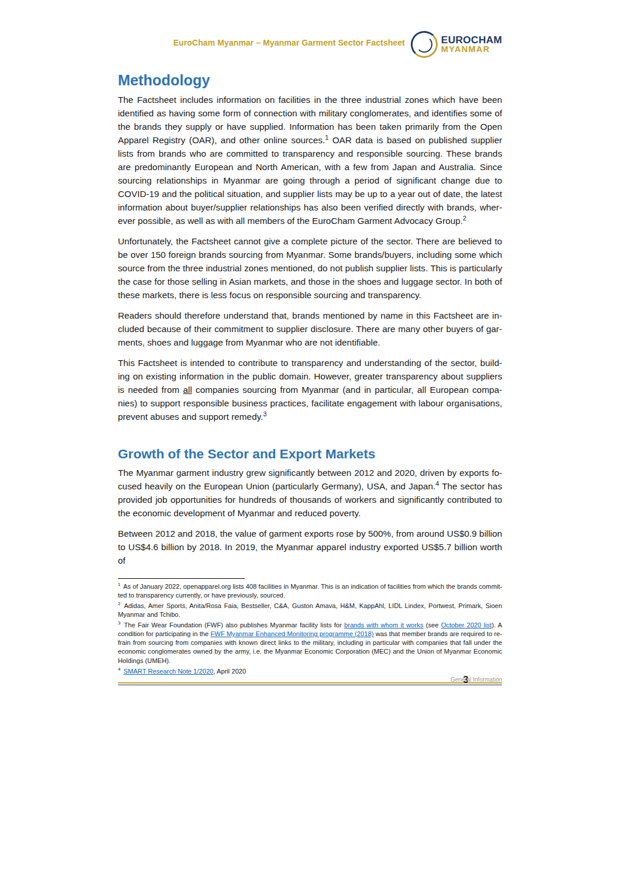EuroCham Myanmar – Myanmar Garment Sector Factsheet
EUROCHAMMYANMAR
Methodology
The Factsheet includes information on facilities in the three industrial zones which have been identified as having some form of connection with military conglomerates, and identifies some of the brands they supply or have supplied. Information has been taken primarily from the Open Apparel Registry (OAR), and other online sources.1 OAR data is based on published supplier lists from brands who are committed to transparency and responsible sourcing. These brands are predominantly European and North American, with a few from Japan and Australia. Since sourcing relationships in Myanmar are going through a period of significant change due to COVID-19 and the political situation, and supplier lists may be up to a year out of date, the latest information about buyer/supplier relationships has also been verified directly with brands, wherever possible, as well as with all members of the EuroCham Garment Advocacy Group.2
Unfortunately, the Factsheet cannot give a complete picture of the sector. There are believed to be over 150 foreign brands sourcing from Myanmar. Some brands/buyers, including some which source from the three industrial zones mentioned, do not publish supplier lists. This is particularly the case for those selling in Asian markets, and those in the shoes and luggage sector. In both of these markets, there is less focus on responsible sourcing and transparency.
Readers should therefore understand that, brands mentioned by name in this Factsheet are included because of their commitment to supplier disclosure. There are many other buyers of garments, shoes and luggage from Myanmar who are not identifiable.
This Factsheet is intended to contribute to transparency and understanding of the sector, building on existing information in the public domain. However, greater transparency about suppliers is needed from all companies sourcing from Myanmar (and in particular, all European companies) to support responsible business practices, facilitate engagement with labour organisations, prevent abuses and support remedy.3
Growth of the Sector and Export Markets
The Myanmar garment industry grew significantly between 2012 and 2020, driven by exports focused heavily on the European Union (particularly Germany), USA, and Japan.4 The sector has provided job opportunities for hundreds of thousands of workers and significantly contributed to the economic development of Myanmar and reduced poverty.
Between 2012 and 2018, the value of garment exports rose by 500%, from around US$0.9 billion to US$4.6 billion by 2018. In 2019, the Myanmar apparel industry exported US$5.7 billion worth of
1 As of January 2022, openapparel.org lists 408 facilities in Myanmar. This is an indication of facilities from which the brands committed to transparency currently, or have previously, sourced.
2 Adidas, Amer Sports, Anita/Rosa Faia, Bestseller, C&A, Guston Amava, H&M, KappAhl, LIDL Lindex, Portwest, Primark, Sioen Myanmar and Tchibo.
3 The Fair Wear Foundation (FWF) also publishes Myanmar facility lists for brands with whom it works (see October 2020 list). A condition for participating in the FWF Myanmar Enhanced Monitoring programme (2018) was that member brands are required to refrain from sourcing from companies with known direct links to the military, including in particular with companies that fall under the economic conglomerates owned by the army, i.e. the Myanmar Economic Corporation (MEC) and the Union of Myanmar Economic Holdings (UMEH).
4 SMART Research Note 1/2020, April 2020
3
General Information